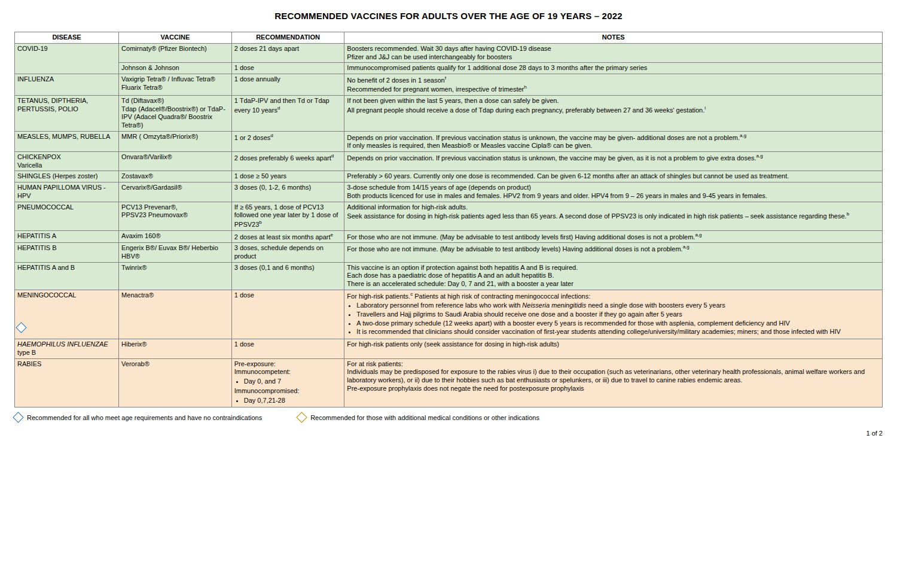RECOMMENDED VACCINES FOR ADULTS OVER THE AGE OF 19 YEARS – 2022
| DISEASE | VACCINE | RECOMMENDATION | NOTES |
| --- | --- | --- | --- |
| COVID-19 | Comirnaty® (Pfizer Biontech) | 2 doses 21 days apart | Boosters recommended. Wait 30 days after having COVID-19 disease Pfizer and J&J can be used interchangeably for boosters |
| Johnson & Johnson | 1 dose | Immunocompromised patients qualify for 1 additional dose 28 days to 3 months after the primary series |
| INFLUENZA | Vaxigrip Tetra® / Influvac Tetra® Fluarix Tetra® | 1 dose annually | No benefit of 2 doses in 1 season f Recommended for pregnant women, irrespective of trimester h |
| TETANUS, DIPTHERIA, PERTUSSIS, POLIO | Td (Diftavax®) Tdap (Adacel®/Boostrix®) or TdaP-IPV (Adacel Quadra®/ Boostrix Tetra®) | 1 TdaP-IPV and then Td or Tdap every 10 years d | If not been given within the last 5 years, then a dose can safely be given. All pregnant people should receive a dose of Tdap during each pregnancy, preferably between 27 and 36 weeks' gestation. i |
| MEASLES, MUMPS, RUBELLA | MMR ( Omzyta®/Priorix®) | 1 or 2 doses d | Depends on prior vaccination. If previous vaccination status is unknown, the vaccine may be given- additional doses are not a problem. a,g If only measles is required, then Measbio® or Measles vaccine Cipla® can be given. |
| CHICKENPOX Varicella | Onvara®/Varilix® | 2 doses preferably 6 weeks apart d | Depends on prior vaccination. If previous vaccination status is unknown, the vaccine may be given, as it is not a problem to give extra doses. a,g |
| SHINGLES (Herpes zoster) | Zostavax® | 1 dose ≥ 50 years | Preferably > 60 years. Currently only one dose is recommended. Can be given 6-12 months after an attack of shingles but cannot be used as treatment. |
| HUMAN PAPILLOMA VIRUS - HPV | Cervarix®/Gardasil® | 3 doses (0, 1-2, 6 months) | 3-dose schedule from 14/15 years of age (depends on product) Both products licenced for use in males and females. HPV2 from 9 years and older. HPV4 from 9 – 26 years in males and 9-45 years in females. |
| PNEUMOCOCCAL | PCV13 Prevenar®, PPSV23 Pneumovax® | If ≥ 65 years, 1 dose of PCV13 followed one year later by 1 dose of PPSV23 b | Additional information for high-risk adults. Seek assistance for dosing in high-risk patients aged less than 65 years. A second dose of PPSV23 is only indicated in high risk patients – seek assistance regarding these. b |
| HEPATITIS A | Avaxim 160® | 2 doses at least six months apart e | For those who are not immune. (May be advisable to test antibody levels first) Having additional doses is not a problem. a,g |
| HEPATITIS B | Engerix B®/ Euvax B®/ Heberbio HBV® | 3 doses, schedule depends on product | For those who are not immune. (May be advisable to test antibody levels) Having additional doses is not a problem. a,g |
| HEPATITIS A and B | Twinrix® | 3 doses (0,1 and 6 months) | This vaccine is an option if protection against both hepatitis A and B is required. Each dose has a paediatric dose of hepatitis A and an adult hepatitis B. There is an accelerated schedule: Day 0, 7 and 21, with a booster a year later |
| MENINGOCOCCAL | Menactra® | 1 dose | For high-risk patients. c Patients at high risk of contracting meningococcal infections: Laboratory personnel from reference labs who work with Neisseria meningitidis need a single dose with boosters every 5 years Travellers and Hajj pilgrims to Saudi Arabia should receive one dose and a booster if they go again after 5 years A two-dose primary schedule (12 weeks apart) with a booster every 5 years is recommended for those with asplenia, complement deficiency and HIV It is recommended that clinicians should consider vaccination of first-year students attending college/university/military academies; miners; and those infected with HIV |
| HAEMOPHILUS INFLUENZAE type B | Hiberix® | 1 dose | For high-risk patients only (seek assistance for dosing in high-risk adults) |
| RABIES | Verorab® | Pre-exposure: Immunocompetent: Day 0, and 7 Immunocompromised: Day 0,7,21-28 | For at risk patients: Individuals may be predisposed for exposure to the rabies virus i) due to their occupation (such as veterinarians, other veterinary health professionals, animal welfare workers and laboratory workers), or ii) due to their hobbies such as bat enthusiasts or spelunkers, or iii) due to travel to canine rabies endemic areas. Pre-exposure prophylaxis does not negate the need for postexposure prophylaxis |
Recommended for all who meet age requirements and have no contraindications Recommended for those with additional medical conditions or other indications
1 of 2